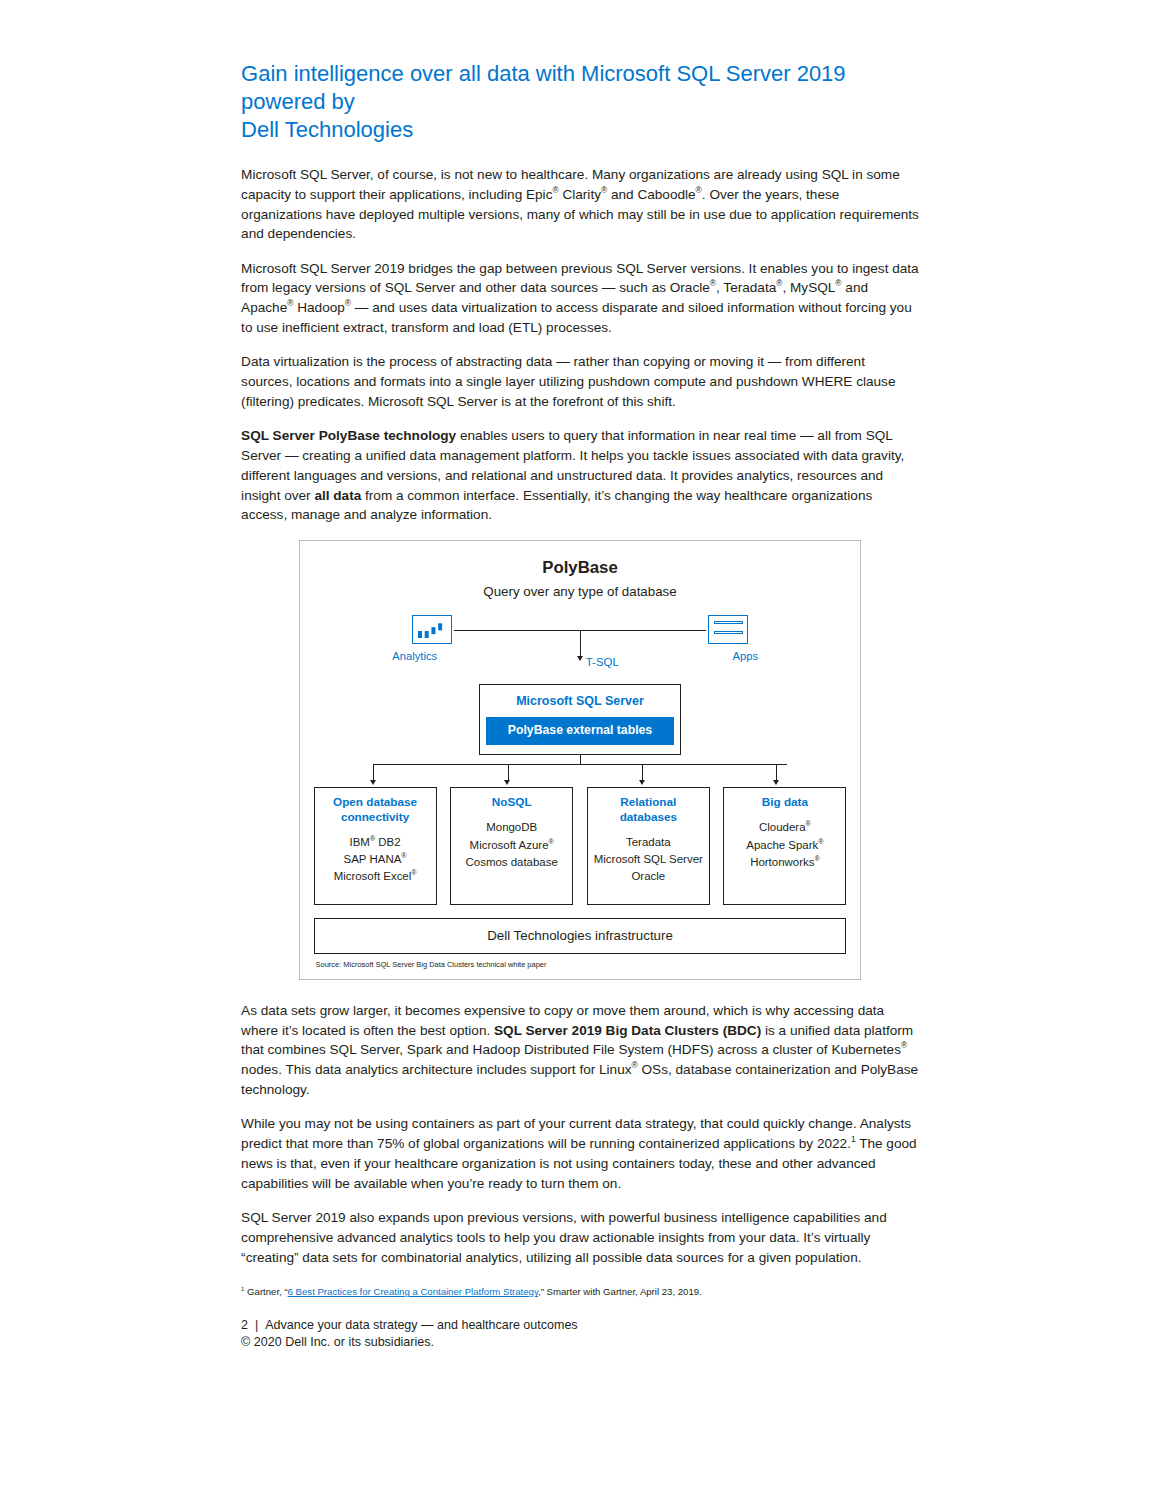Gain intelligence over all data with Microsoft SQL Server 2019 powered by
Dell Technologies
Microsoft SQL Server, of course, is not new to healthcare. Many organizations are already using SQL in some capacity to support their applications, including Epic® Clarity® and Caboodle®. Over the years, these organizations have deployed multiple versions, many of which may still be in use due to application requirements and dependencies.
Microsoft SQL Server 2019 bridges the gap between previous SQL Server versions. It enables you to ingest data from legacy versions of SQL Server and other data sources — such as Oracle®, Teradata®, MySQL® and Apache® Hadoop® — and uses data virtualization to access disparate and siloed information without forcing you to use inefficient extract, transform and load (ETL) processes.
Data virtualization is the process of abstracting data — rather than copying or moving it — from different sources, locations and formats into a single layer utilizing pushdown compute and pushdown WHERE clause (filtering) predicates. Microsoft SQL Server is at the forefront of this shift.
SQL Server PolyBase technology enables users to query that information in near real time — all from SQL Server — creating a unified data management platform. It helps you tackle issues associated with data gravity, different languages and versions, and relational and unstructured data. It provides analytics, resources and insight over all data from a common interface. Essentially, it’s changing the way healthcare organizations access, manage and analyze information.
PolyBase
Query over any type of database
Analytics
Apps
T-SQL
Microsoft SQL Server
PolyBase external tables
Open database
connectivity
IBM® DB2
SAP HANA®
Microsoft Excel®
NoSQL
MongoDB
Microsoft Azure®
Cosmos database
Relational
databases
Teradata
Microsoft SQL Server
Oracle
Big data
Cloudera®
Apache Spark®
Hortonworks®
Dell Technologies infrastructure
Source: Microsoft SQL Server Big Data Clusters technical white paper
As data sets grow larger, it becomes expensive to copy or move them around, which is why accessing data where it’s located is often the best option. SQL Server 2019 Big Data Clusters (BDC) is a unified data platform that combines SQL Server, Spark and Hadoop Distributed File System (HDFS) across a cluster of Kubernetes® nodes. This data analytics architecture includes support for Linux® OSs, database containerization and PolyBase technology.
While you may not be using containers as part of your current data strategy, that could quickly change. Analysts predict that more than 75% of global organizations will be running containerized applications by 2022.1 The good news is that, even if your healthcare organization is not using containers today, these and other advanced capabilities will be available when you’re ready to turn them on.
SQL Server 2019 also expands upon previous versions, with powerful business intelligence capabilities and comprehensive advanced analytics tools to help you draw actionable insights from your data. It’s virtually “creating” data sets for combinatorial analytics, utilizing all possible data sources for a given population.
1 Gartner, “6 Best Practices for Creating a Container Platform Strategy,” Smarter with Gartner, April 23, 2019.
2 | Advance your data strategy — and healthcare outcomes
© 2020 Dell Inc. or its subsidiaries.